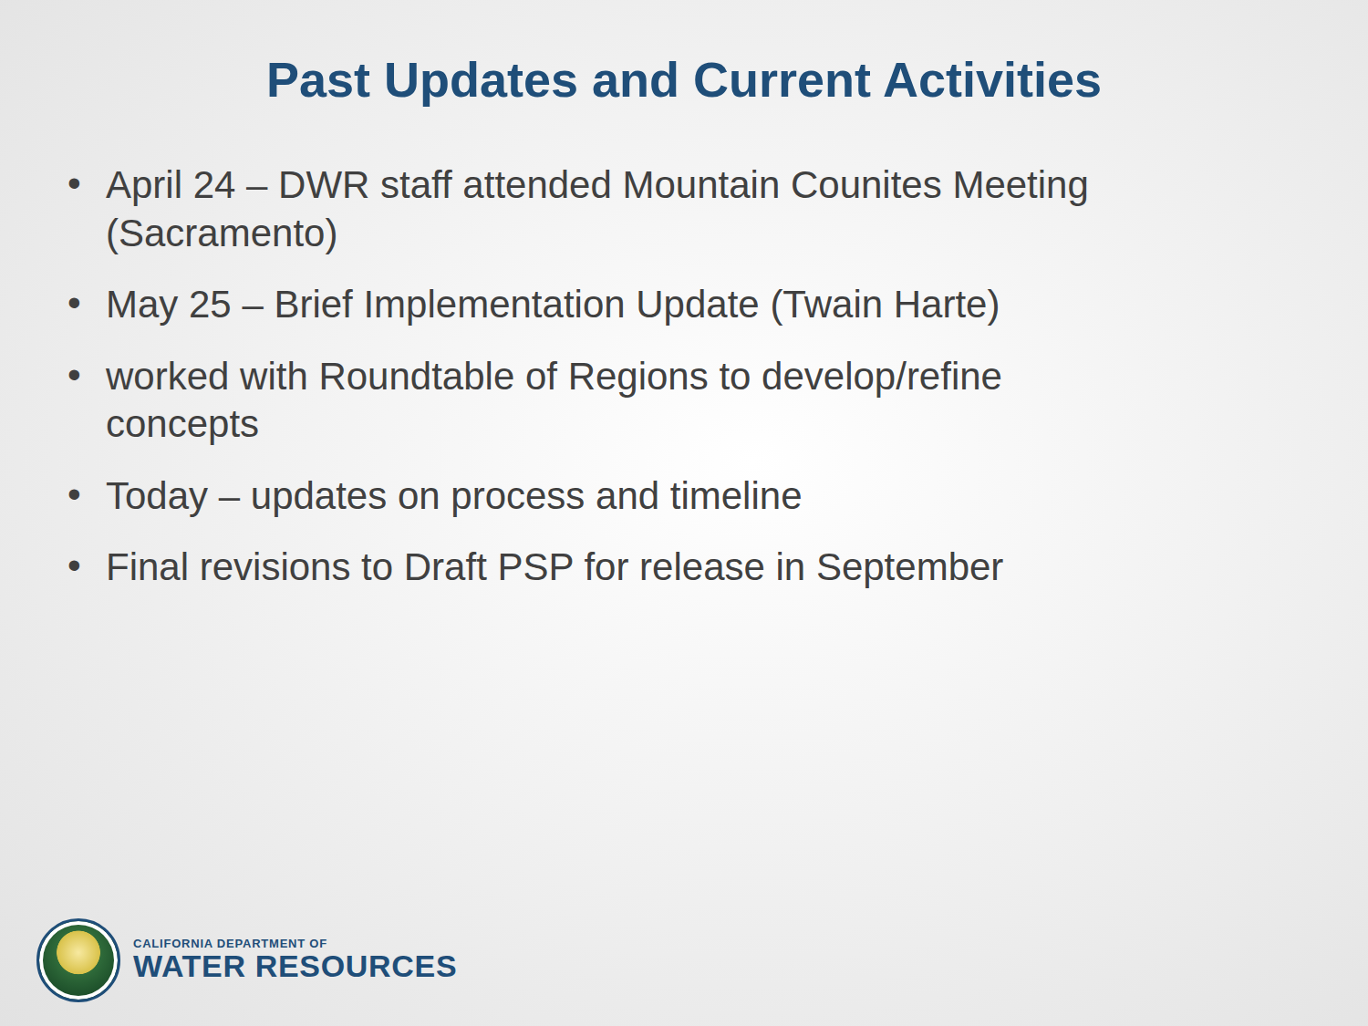Past Updates and Current Activities
April 24 – DWR staff attended Mountain Counites Meeting (Sacramento)
May 25 – Brief Implementation Update (Twain Harte)
worked with Roundtable of Regions to develop/refine concepts
Today – updates on process and timeline
Final revisions to Draft PSP for release in September
California Department of
Water Resources